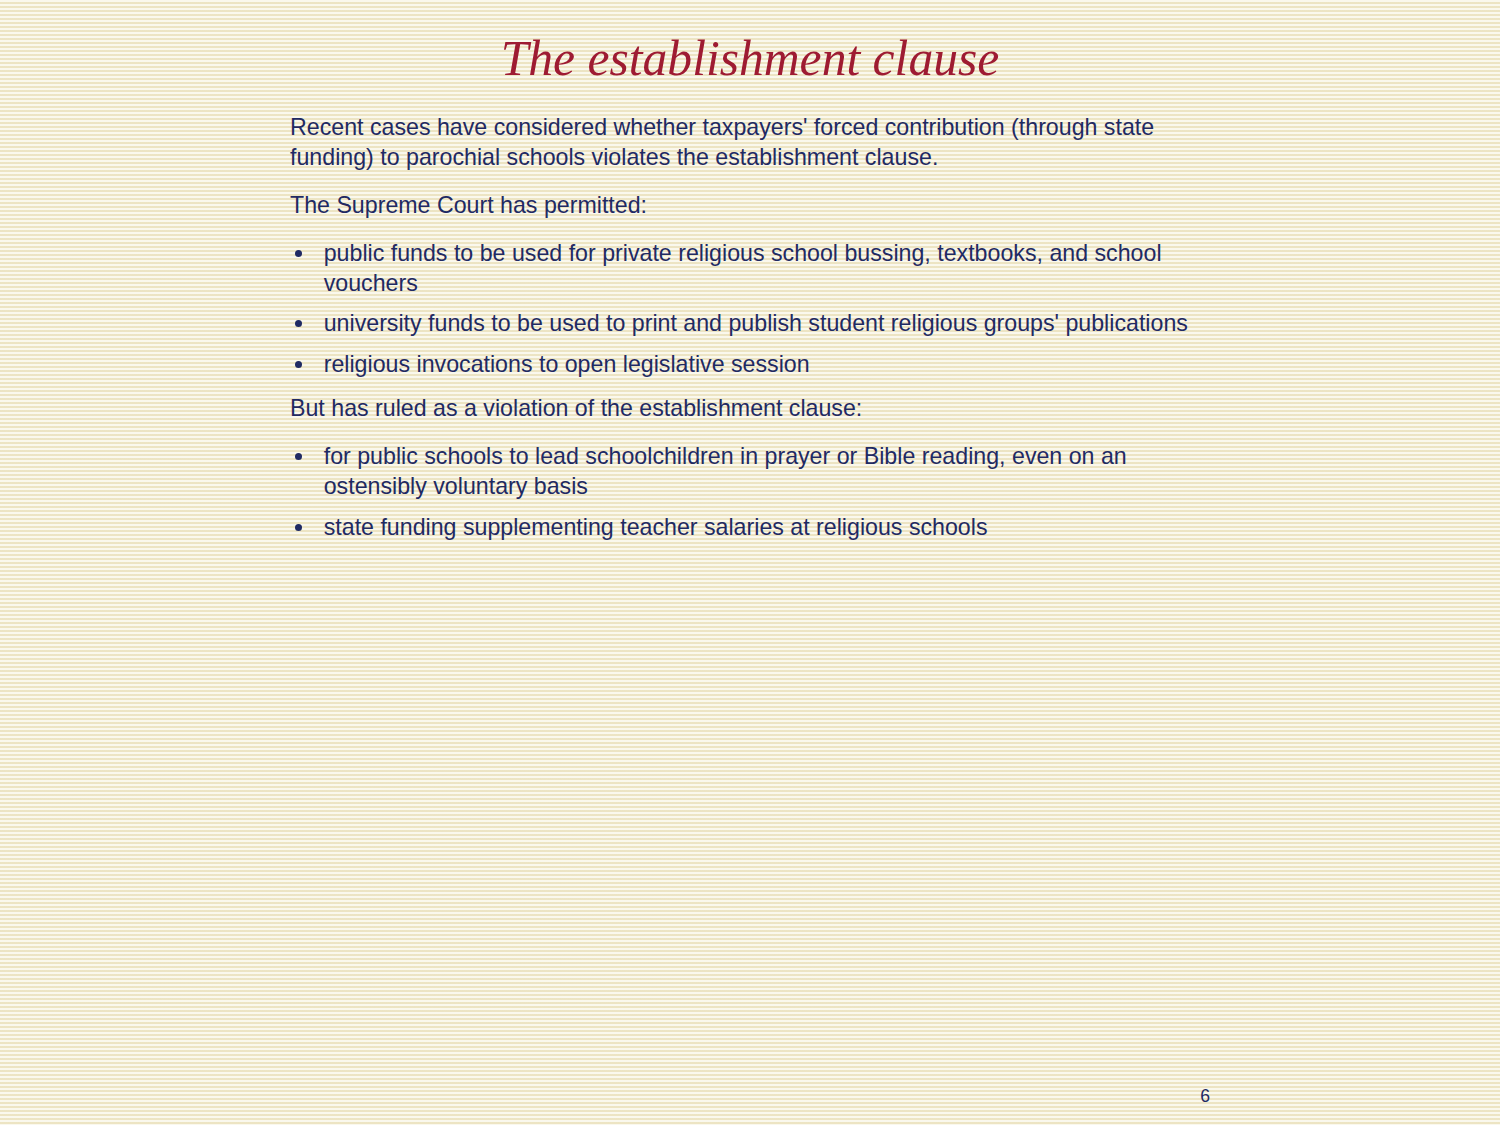The establishment clause
Recent cases have considered whether taxpayers' forced contribution (through state funding) to parochial schools violates the establishment clause.
The Supreme Court has permitted:
public funds to be used for private religious school bussing, textbooks, and school vouchers
university funds to be used to print and publish student religious groups' publications
religious invocations to open legislative session
But has ruled as a violation of the establishment clause:
for public schools to lead schoolchildren in prayer or Bible reading, even on an ostensibly voluntary basis
state funding supplementing teacher salaries at religious schools
6